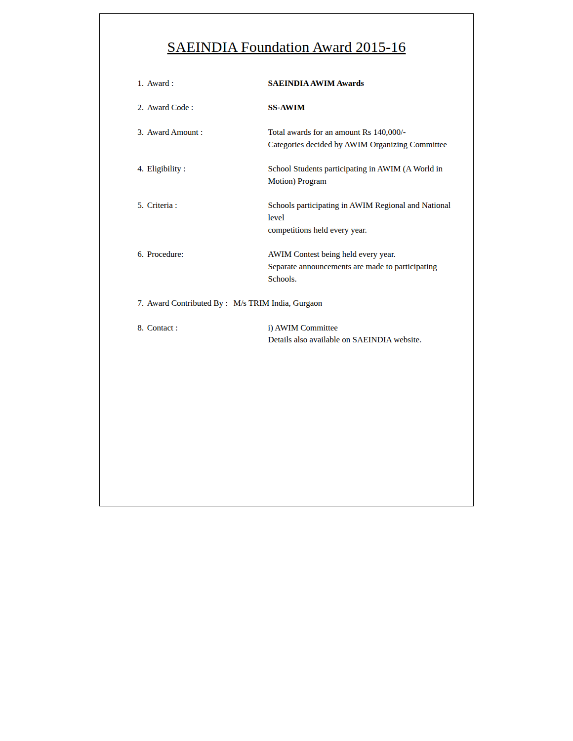SAEINDIA Foundation Award 2015-16
Award :
SAEINDIA AWIM Awards
Award Code :
SS-AWIM
Award Amount :
Total awards for an amount Rs 140,000/- Categories decided by AWIM Organizing Committee
Eligibility :
School Students participating in AWIM (A World in Motion) Program
Criteria :
Schools participating in AWIM Regional and National level competitions held every year.
Procedure:
AWIM Contest being held every year. Separate announcements are made to participating Schools.
Award Contributed By :
M/s TRIM India, Gurgaon
Contact :
i) AWIM Committee Details also available on SAEINDIA website.